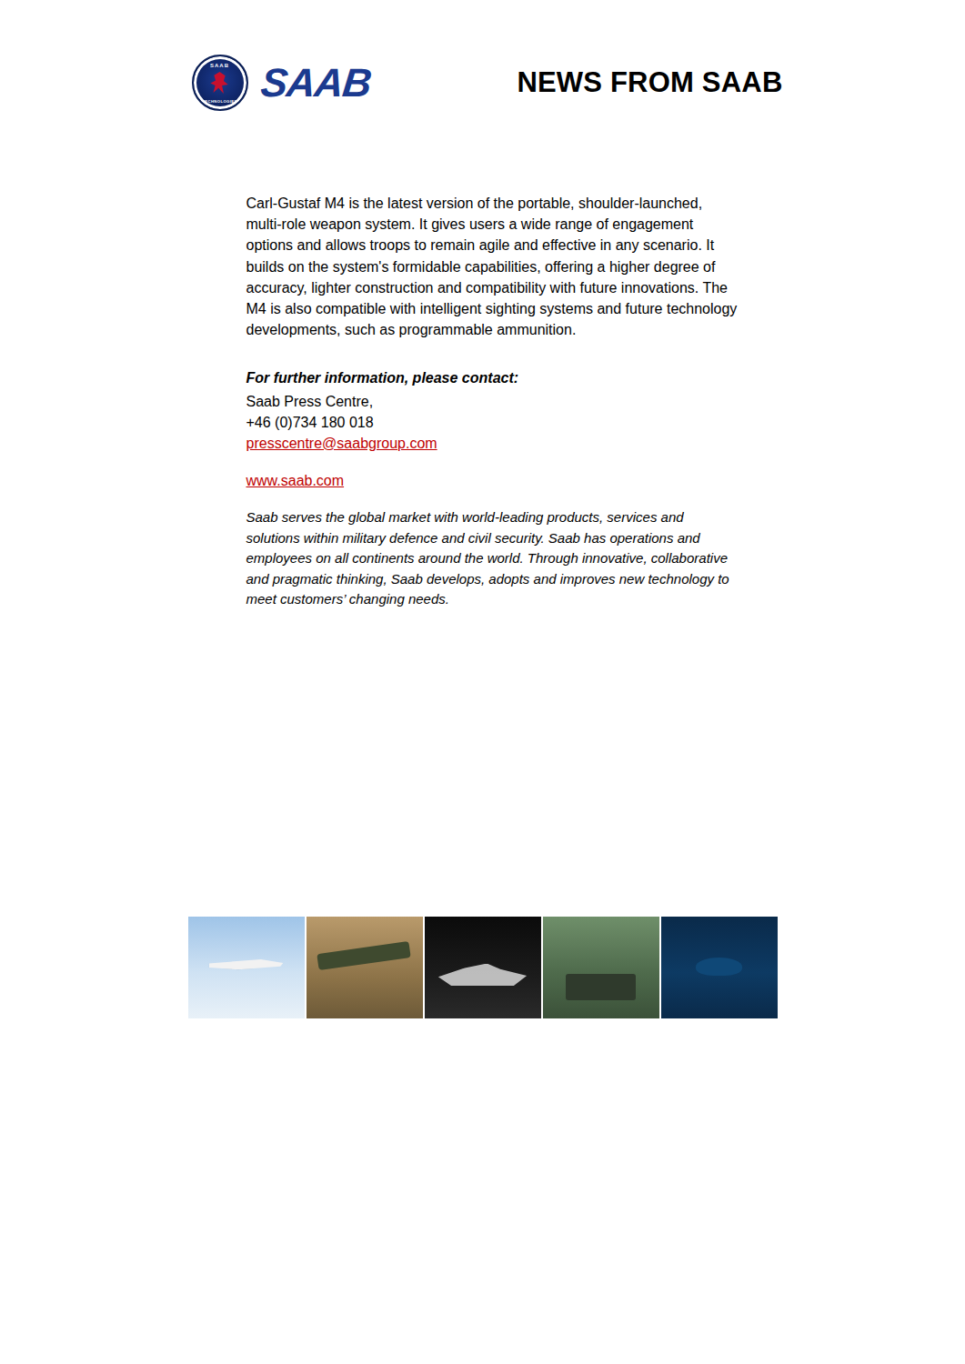SAAB
NEWS FROM SAAB
Carl-Gustaf M4 is the latest version of the portable, shoulder-launched, multi-role weapon system. It gives users a wide range of engagement options and allows troops to remain agile and effective in any scenario. It builds on the system's formidable capabilities, offering a higher degree of accuracy, lighter construction and compatibility with future innovations. The M4 is also compatible with intelligent sighting systems and future technology developments, such as programmable ammunition.
For further information, please contact:
Saab Press Centre, +46 (0)734 180 018 presscentre@saabgroup.com
www.saab.com
Saab serves the global market with world-leading products, services and solutions within military defence and civil security. Saab has operations and employees on all continents around the world. Through innovative, collaborative and pragmatic thinking, Saab develops, adopts and improves new technology to meet customers’ changing needs.